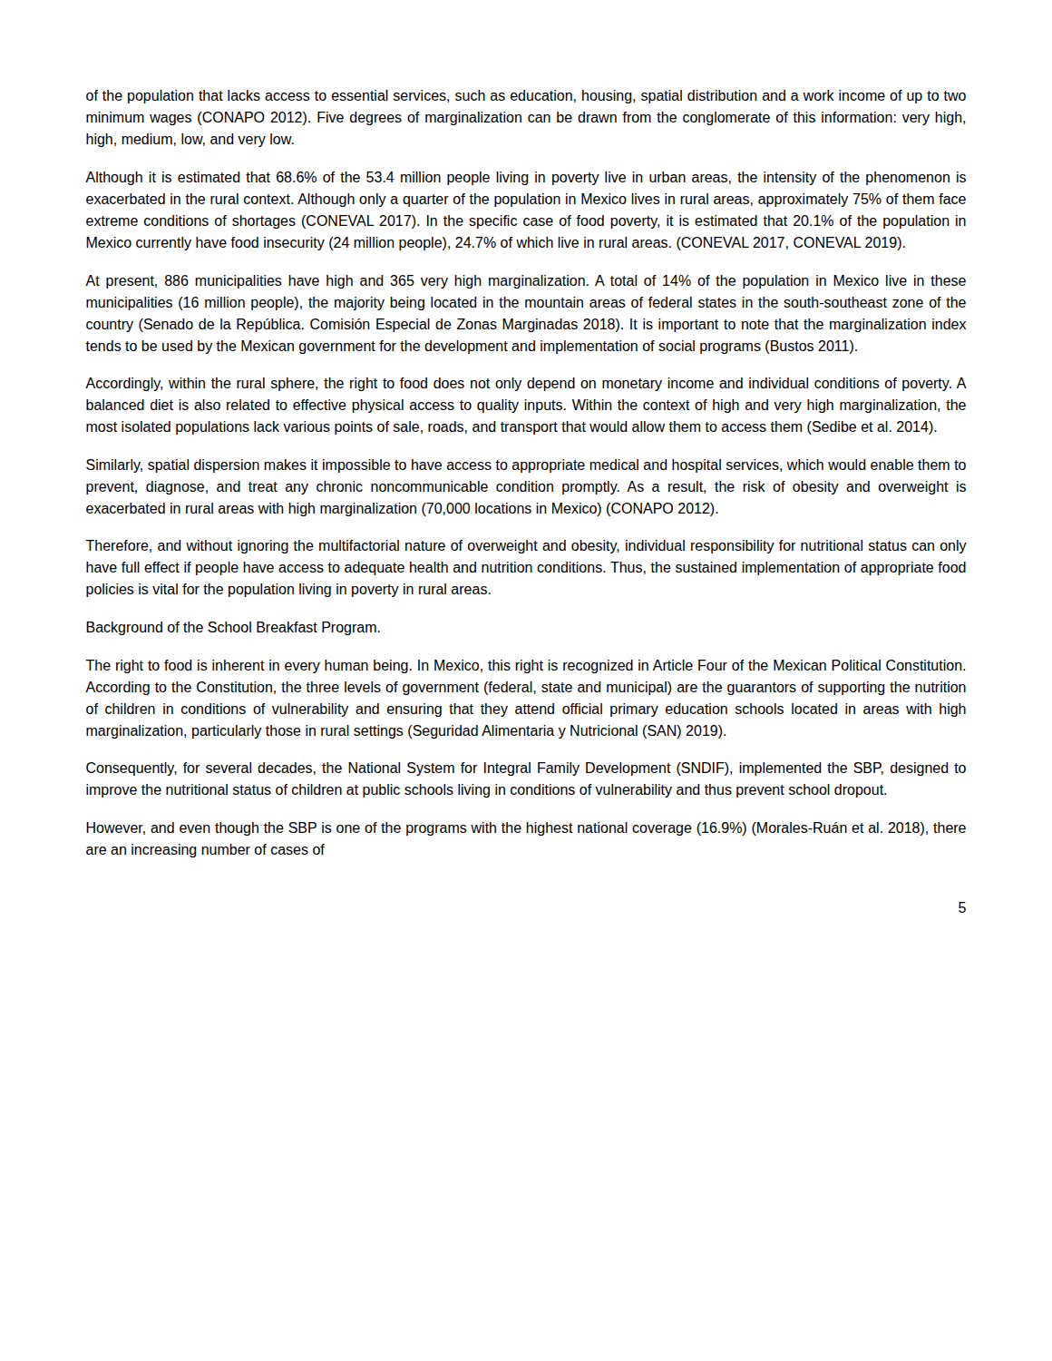of the population that lacks access to essential services, such as education, housing, spatial distribution and a work income of up to two minimum wages (CONAPO 2012). Five degrees of marginalization can be drawn from the conglomerate of this information: very high, high, medium, low, and very low.
Although it is estimated that 68.6% of the 53.4 million people living in poverty live in urban areas, the intensity of the phenomenon is exacerbated in the rural context. Although only a quarter of the population in Mexico lives in rural areas, approximately 75% of them face extreme conditions of shortages (CONEVAL 2017). In the specific case of food poverty, it is estimated that 20.1% of the population in Mexico currently have food insecurity (24 million people), 24.7% of which live in rural areas. (CONEVAL 2017, CONEVAL 2019).
At present, 886 municipalities have high and 365 very high marginalization. A total of 14% of the population in Mexico live in these municipalities (16 million people), the majority being located in the mountain areas of federal states in the south-southeast zone of the country (Senado de la República. Comisión Especial de Zonas Marginadas 2018). It is important to note that the marginalization index tends to be used by the Mexican government for the development and implementation of social programs (Bustos 2011).
Accordingly, within the rural sphere, the right to food does not only depend on monetary income and individual conditions of poverty. A balanced diet is also related to effective physical access to quality inputs. Within the context of high and very high marginalization, the most isolated populations lack various points of sale, roads, and transport that would allow them to access them (Sedibe et al. 2014).
Similarly, spatial dispersion makes it impossible to have access to appropriate medical and hospital services, which would enable them to prevent, diagnose, and treat any chronic noncommunicable condition promptly. As a result, the risk of obesity and overweight is exacerbated in rural areas with high marginalization (70,000 locations in Mexico) (CONAPO 2012).
Therefore, and without ignoring the multifactorial nature of overweight and obesity, individual responsibility for nutritional status can only have full effect if people have access to adequate health and nutrition conditions. Thus, the sustained implementation of appropriate food policies is vital for the population living in poverty in rural areas.
Background of the School Breakfast Program.
The right to food is inherent in every human being. In Mexico, this right is recognized in Article Four of the Mexican Political Constitution. According to the Constitution, the three levels of government (federal, state and municipal) are the guarantors of supporting the nutrition of children in conditions of vulnerability and ensuring that they attend official primary education schools located in areas with high marginalization, particularly those in rural settings (Seguridad Alimentaria y Nutricional (SAN) 2019).
Consequently, for several decades, the National System for Integral Family Development (SNDIF), implemented the SBP, designed to improve the nutritional status of children at public schools living in conditions of vulnerability and thus prevent school dropout.
However, and even though the SBP is one of the programs with the highest national coverage (16.9%) (Morales-Ruán et al. 2018), there are an increasing number of cases of
5